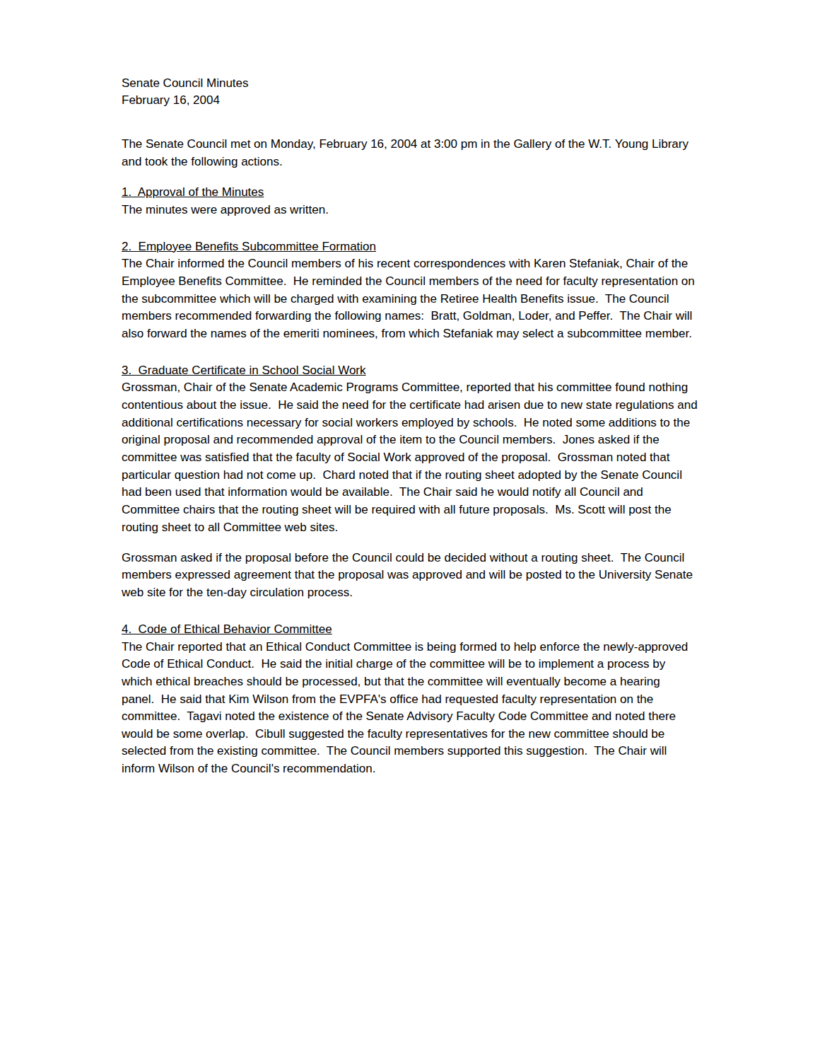Senate Council Minutes
February 16, 2004
The Senate Council met on Monday, February 16, 2004 at 3:00 pm in the Gallery of the W.T. Young Library and took the following actions.
1. Approval of the Minutes
The minutes were approved as written.
2. Employee Benefits Subcommittee Formation
The Chair informed the Council members of his recent correspondences with Karen Stefaniak, Chair of the Employee Benefits Committee. He reminded the Council members of the need for faculty representation on the subcommittee which will be charged with examining the Retiree Health Benefits issue. The Council members recommended forwarding the following names: Bratt, Goldman, Loder, and Peffer. The Chair will also forward the names of the emeriti nominees, from which Stefaniak may select a subcommittee member.
3. Graduate Certificate in School Social Work
Grossman, Chair of the Senate Academic Programs Committee, reported that his committee found nothing contentious about the issue. He said the need for the certificate had arisen due to new state regulations and additional certifications necessary for social workers employed by schools. He noted some additions to the original proposal and recommended approval of the item to the Council members. Jones asked if the committee was satisfied that the faculty of Social Work approved of the proposal. Grossman noted that particular question had not come up. Chard noted that if the routing sheet adopted by the Senate Council had been used that information would be available. The Chair said he would notify all Council and Committee chairs that the routing sheet will be required with all future proposals. Ms. Scott will post the routing sheet to all Committee web sites.
Grossman asked if the proposal before the Council could be decided without a routing sheet. The Council members expressed agreement that the proposal was approved and will be posted to the University Senate web site for the ten-day circulation process.
4. Code of Ethical Behavior Committee
The Chair reported that an Ethical Conduct Committee is being formed to help enforce the newly-approved Code of Ethical Conduct. He said the initial charge of the committee will be to implement a process by which ethical breaches should be processed, but that the committee will eventually become a hearing panel. He said that Kim Wilson from the EVPFA's office had requested faculty representation on the committee. Tagavi noted the existence of the Senate Advisory Faculty Code Committee and noted there would be some overlap. Cibull suggested the faculty representatives for the new committee should be selected from the existing committee. The Council members supported this suggestion. The Chair will inform Wilson of the Council's recommendation.